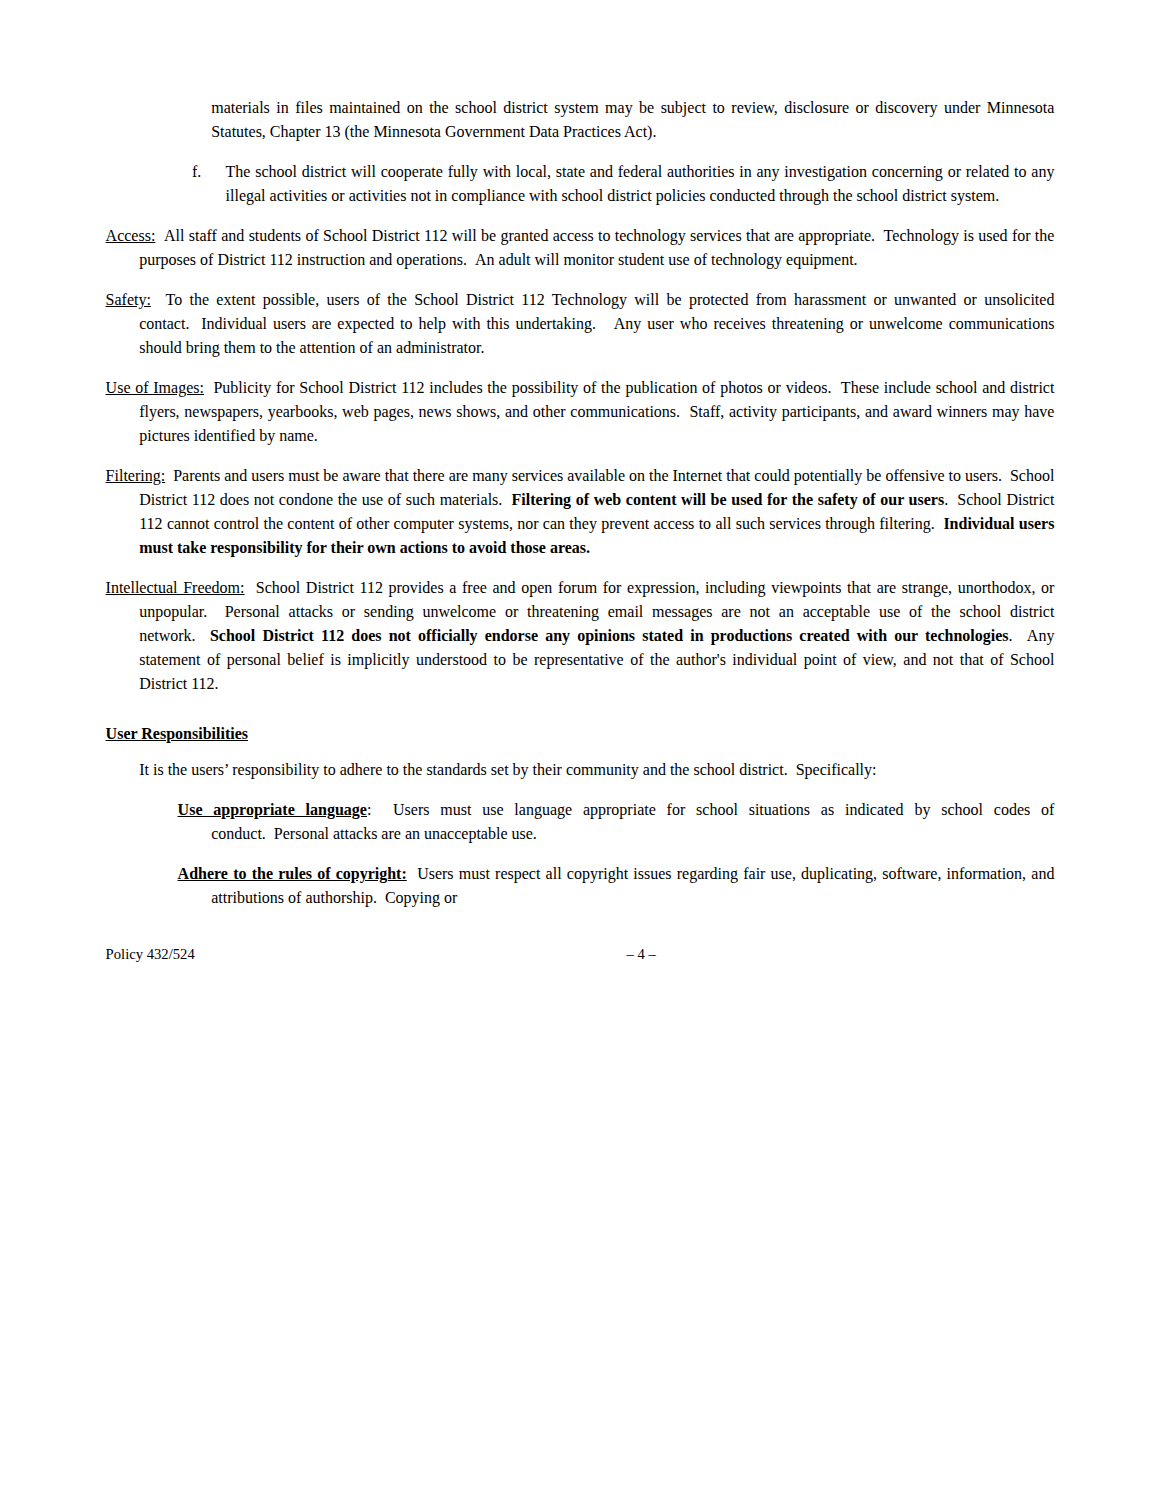materials in files maintained on the school district system may be subject to review, disclosure or discovery under Minnesota Statutes, Chapter 13 (the Minnesota Government Data Practices Act).
f. The school district will cooperate fully with local, state and federal authorities in any investigation concerning or related to any illegal activities or activities not in compliance with school district policies conducted through the school district system.
Access: All staff and students of School District 112 will be granted access to technology services that are appropriate. Technology is used for the purposes of District 112 instruction and operations. An adult will monitor student use of technology equipment.
Safety: To the extent possible, users of the School District 112 Technology will be protected from harassment or unwanted or unsolicited contact. Individual users are expected to help with this undertaking. Any user who receives threatening or unwelcome communications should bring them to the attention of an administrator.
Use of Images: Publicity for School District 112 includes the possibility of the publication of photos or videos. These include school and district flyers, newspapers, yearbooks, web pages, news shows, and other communications. Staff, activity participants, and award winners may have pictures identified by name.
Filtering: Parents and users must be aware that there are many services available on the Internet that could potentially be offensive to users. School District 112 does not condone the use of such materials. Filtering of web content will be used for the safety of our users. School District 112 cannot control the content of other computer systems, nor can they prevent access to all such services through filtering. Individual users must take responsibility for their own actions to avoid those areas.
Intellectual Freedom: School District 112 provides a free and open forum for expression, including viewpoints that are strange, unorthodox, or unpopular. Personal attacks or sending unwelcome or threatening email messages are not an acceptable use of the school district network. School District 112 does not officially endorse any opinions stated in productions created with our technologies. Any statement of personal belief is implicitly understood to be representative of the author's individual point of view, and not that of School District 112.
User Responsibilities
It is the users’ responsibility to adhere to the standards set by their community and the school district. Specifically:
Use appropriate language: Users must use language appropriate for school situations as indicated by school codes of conduct. Personal attacks are an unacceptable use.
Adhere to the rules of copyright: Users must respect all copyright issues regarding fair use, duplicating, software, information, and attributions of authorship. Copying or
Policy 432/524 – 4 –